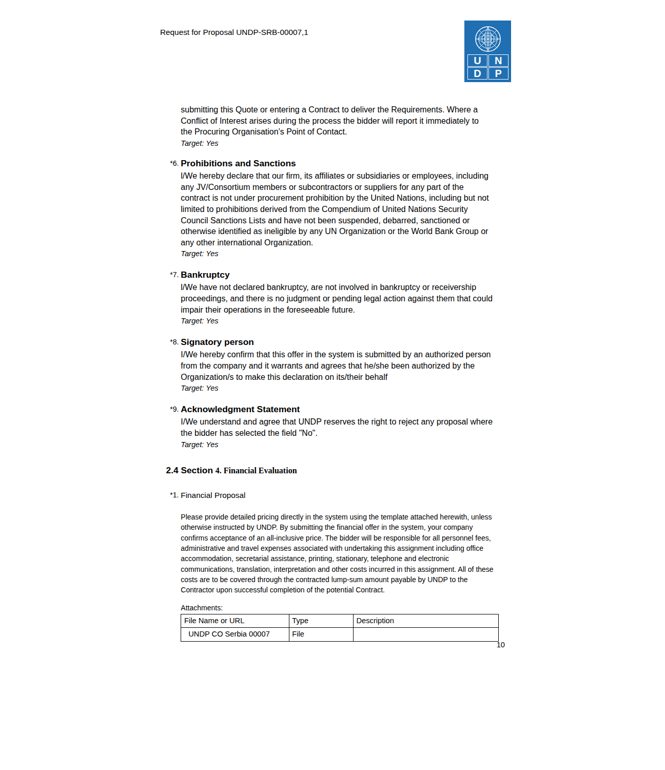Request for Proposal UNDP-SRB-00007,1
UN DP
submitting this Quote or entering a Contract to deliver the Requirements. Where a Conflict of Interest arises during the process the bidder will report it immediately to the Procuring Organisation's Point of Contact.
Target: Yes
*6.
Prohibitions and Sanctions
l/We hereby declare that our firm, its affiliates or subsidiaries or employees, including any JV/Consortium members or subcontractors or suppliers for any part of the contract is not under procurement prohibition by the United Nations, including but not limited to prohibitions derived from the Compendium of United Nations Security Council Sanctions Lists and have not been suspended, debarred, sanctioned or otherwise identified as ineligible by any UN Organization or the World Bank Group or any other international Organization.
Target: Yes
*7.
Bankruptcy
l/We have not declared bankruptcy, are not involved in bankruptcy or receivership proceedings, and there is no judgment or pending legal action against them that could impair their operations in the foreseeable future.
Target: Yes
*8.
Signatory person
I/We hereby confirm that this offer in the system is submitted by an authorized person from the company and it warrants and agrees that he/she been authorized by the Organization/s to make this declaration on its/their behalf
Target: Yes
*9.
Acknowledgment Statement
I/We understand and agree that UNDP reserves the right to reject any proposal where the bidder has selected the field "No".
Target: Yes
2.4 Section 4. Financial Evaluation
*1.
Financial Proposal
Please provide detailed pricing directly in the system using the template attached herewith, unless otherwise instructed by UNDP. By submitting the financial offer in the system, your company confirms acceptance of an all-inclusive price. The bidder will be responsible for all personnel fees, administrative and travel expenses associated with undertaking this assignment including office accommodation, secretarial assistance, printing, stationary, telephone and electronic communications, translation, interpretation and other costs incurred in this assignment. All of these costs are to be covered through the contracted lump-sum amount payable by UNDP to the Contractor upon successful completion of the potential Contract.
Attachments:
| File Name or URL | Type | Description |
| UNDP CO Serbia 00007 | File | |
10